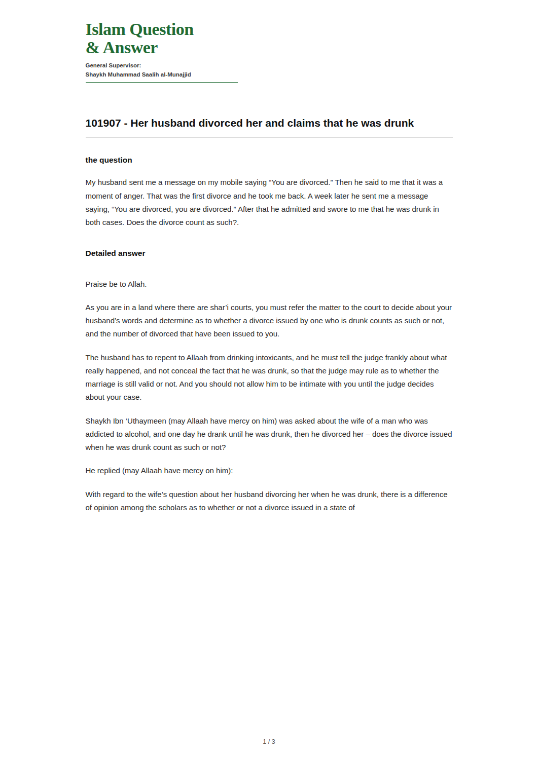Islam Question
& Answer
General Supervisor: Shaykh Muhammad Saalih al-Munajjid
101907 - Her husband divorced her and claims that he was drunk
the question
My husband sent me a message on my mobile saying “You are divorced.” Then he said to me that it was a moment of anger. That was the first divorce and he took me back. A week later he sent me a message saying, “You are divorced, you are divorced.” After that he admitted and swore to me that he was drunk in both cases. Does the divorce count as such?.
Detailed answer
Praise be to Allah.
As you are in a land where there are shar’i courts, you must refer the matter to the court to decide about your husband’s words and determine as to whether a divorce issued by one who is drunk counts as such or not, and the number of divorced that have been issued to you.
The husband has to repent to Allaah from drinking intoxicants, and he must tell the judge frankly about what really happened, and not conceal the fact that he was drunk, so that the judge may rule as to whether the marriage is still valid or not. And you should not allow him to be intimate with you until the judge decides about your case.
Shaykh Ibn ‘Uthaymeen (may Allaah have mercy on him) was asked about the wife of a man who was addicted to alcohol, and one day he drank until he was drunk, then he divorced her – does the divorce issued when he was drunk count as such or not?
He replied (may Allaah have mercy on him):
With regard to the wife’s question about her husband divorcing her when he was drunk, there is a difference of opinion among the scholars as to whether or not a divorce issued in a state of
1 / 3